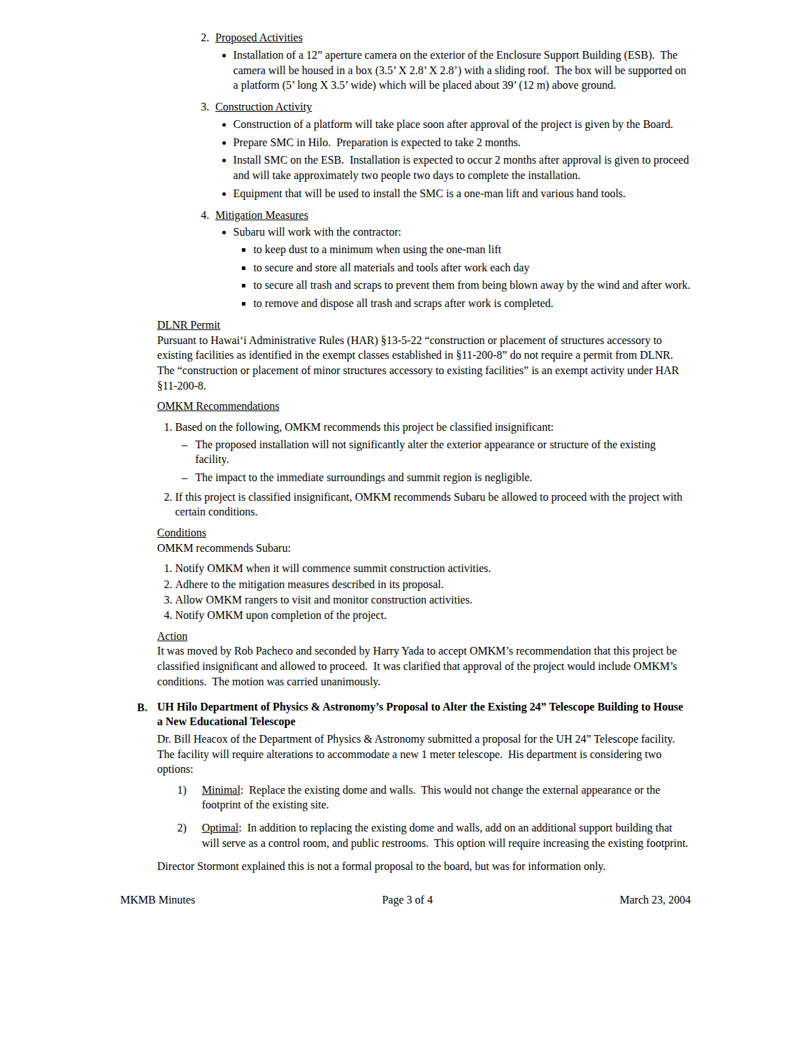Proposed Activities
Installation of a 12” aperture camera on the exterior of the Enclosure Support Building (ESB). The camera will be housed in a box (3.5’ X 2.8’ X 2.8’) with a sliding roof. The box will be supported on a platform (5’ long X 3.5’ wide) which will be placed about 39’ (12 m) above ground.
Construction Activity
Construction of a platform will take place soon after approval of the project is given by the Board.
Prepare SMC in Hilo. Preparation is expected to take 2 months.
Install SMC on the ESB. Installation is expected to occur 2 months after approval is given to proceed and will take approximately two people two days to complete the installation.
Equipment that will be used to install the SMC is a one-man lift and various hand tools.
Mitigation Measures
Subaru will work with the contractor:
to keep dust to a minimum when using the one-man lift
to secure and store all materials and tools after work each day
to secure all trash and scraps to prevent them from being blown away by the wind and after work.
to remove and dispose all trash and scraps after work is completed.
DLNR Permit
Pursuant to Hawai‘i Administrative Rules (HAR) §13-5-22 “construction or placement of structures accessory to existing facilities as identified in the exempt classes established in §11-200-8” do not require a permit from DLNR. The “construction or placement of minor structures accessory to existing facilities” is an exempt activity under HAR §11-200-8.
OMKM Recommendations
Based on the following, OMKM recommends this project be classified insignificant:
The proposed installation will not significantly alter the exterior appearance or structure of the existing facility.
The impact to the immediate surroundings and summit region is negligible.
If this project is classified insignificant, OMKM recommends Subaru be allowed to proceed with the project with certain conditions.
Conditions
OMKM recommends Subaru:
Notify OMKM when it will commence summit construction activities.
Adhere to the mitigation measures described in its proposal.
Allow OMKM rangers to visit and monitor construction activities.
Notify OMKM upon completion of the project.
Action
It was moved by Rob Pacheco and seconded by Harry Yada to accept OMKM’s recommendation that this project be classified insignificant and allowed to proceed. It was clarified that approval of the project would include OMKM’s conditions. The motion was carried unanimously.
B.
UH Hilo Department of Physics & Astronomy’s Proposal to Alter the Existing 24” Telescope Building to House a New Educational Telescope
Dr. Bill Heacox of the Department of Physics & Astronomy submitted a proposal for the UH 24” Telescope facility. The facility will require alterations to accommodate a new 1 meter telescope. His department is considering two options:
1) Minimal: Replace the existing dome and walls. This would not change the external appearance or the footprint of the existing site.
2) Optimal: In addition to replacing the existing dome and walls, add on an additional support building that will serve as a control room, and public restrooms. This option will require increasing the existing footprint.
Director Stormont explained this is not a formal proposal to the board, but was for information only.
MKMB Minutes Page 3 of 4 March 23, 2004